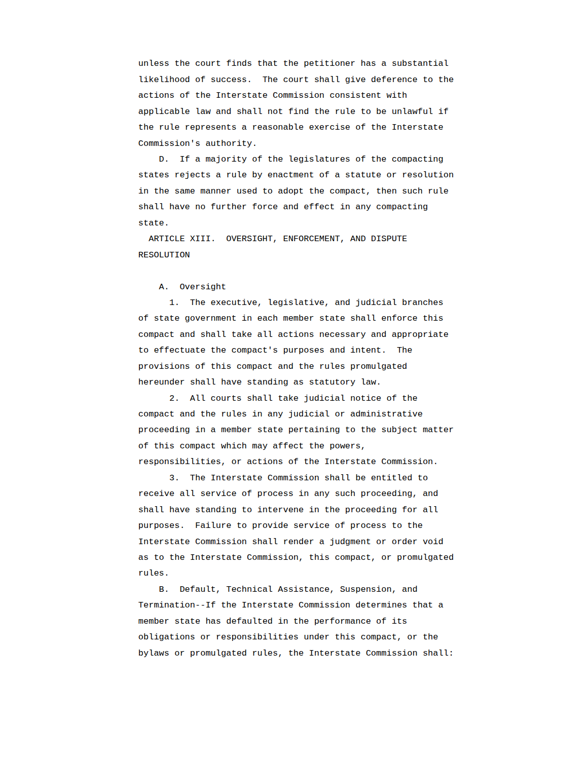unless the court finds that the petitioner has a substantial likelihood of success. The court shall give deference to the actions of the Interstate Commission consistent with applicable law and shall not find the rule to be unlawful if the rule represents a reasonable exercise of the Interstate Commission's authority.
D. If a majority of the legislatures of the compacting states rejects a rule by enactment of a statute or resolution in the same manner used to adopt the compact, then such rule shall have no further force and effect in any compacting state.
ARTICLE XIII. OVERSIGHT, ENFORCEMENT, AND DISPUTE RESOLUTION
A. Oversight
1. The executive, legislative, and judicial branches of state government in each member state shall enforce this compact and shall take all actions necessary and appropriate to effectuate the compact's purposes and intent. The provisions of this compact and the rules promulgated hereunder shall have standing as statutory law.
2. All courts shall take judicial notice of the compact and the rules in any judicial or administrative proceeding in a member state pertaining to the subject matter of this compact which may affect the powers, responsibilities, or actions of the Interstate Commission.
3. The Interstate Commission shall be entitled to receive all service of process in any such proceeding, and shall have standing to intervene in the proceeding for all purposes. Failure to provide service of process to the Interstate Commission shall render a judgment or order void as to the Interstate Commission, this compact, or promulgated rules.
B. Default, Technical Assistance, Suspension, and Termination--If the Interstate Commission determines that a member state has defaulted in the performance of its obligations or responsibilities under this compact, or the bylaws or promulgated rules, the Interstate Commission shall: